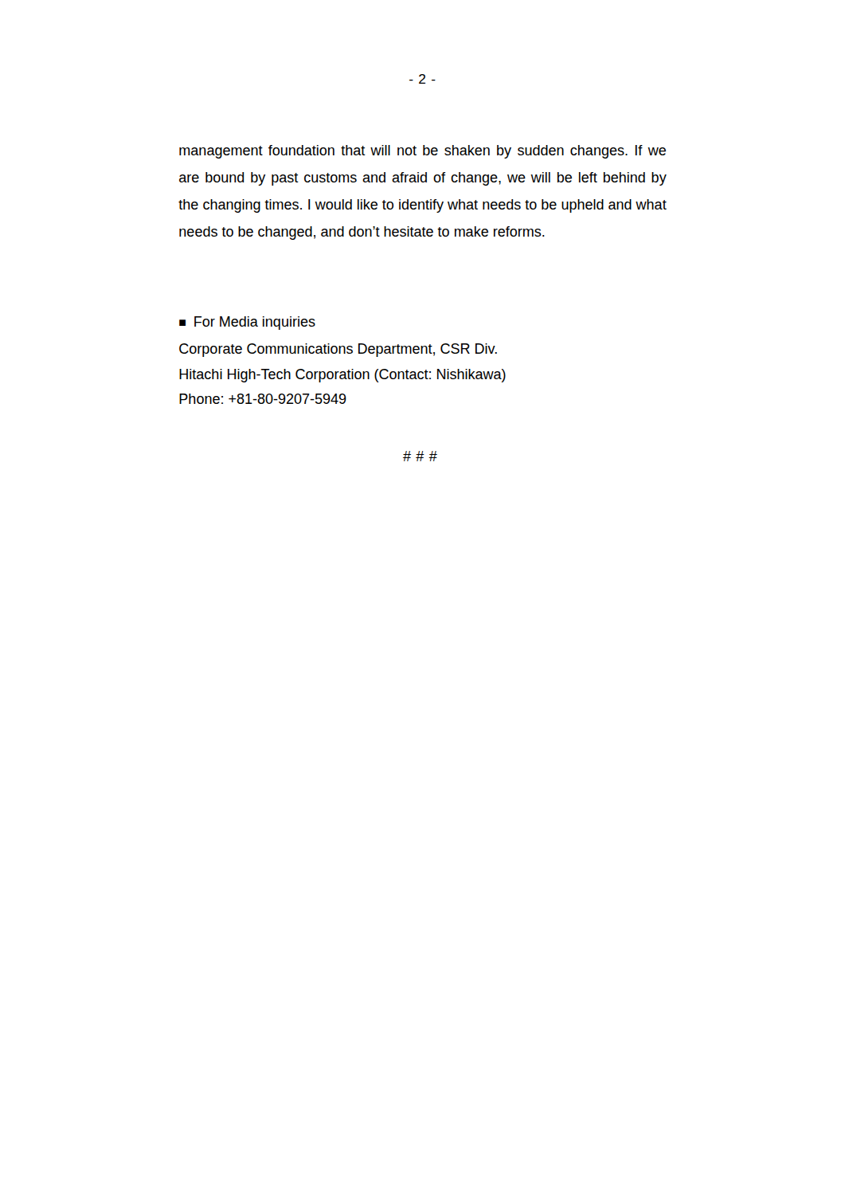- 2 -
management foundation that will not be shaken by sudden changes. If we are bound by past customs and afraid of change, we will be left behind by the changing times. I would like to identify what needs to be upheld and what needs to be changed, and don’t hesitate to make reforms.
■For Media inquiries
Corporate Communications Department, CSR Div.
Hitachi High-Tech Corporation (Contact: Nishikawa)
Phone: +81-80-9207-5949
###